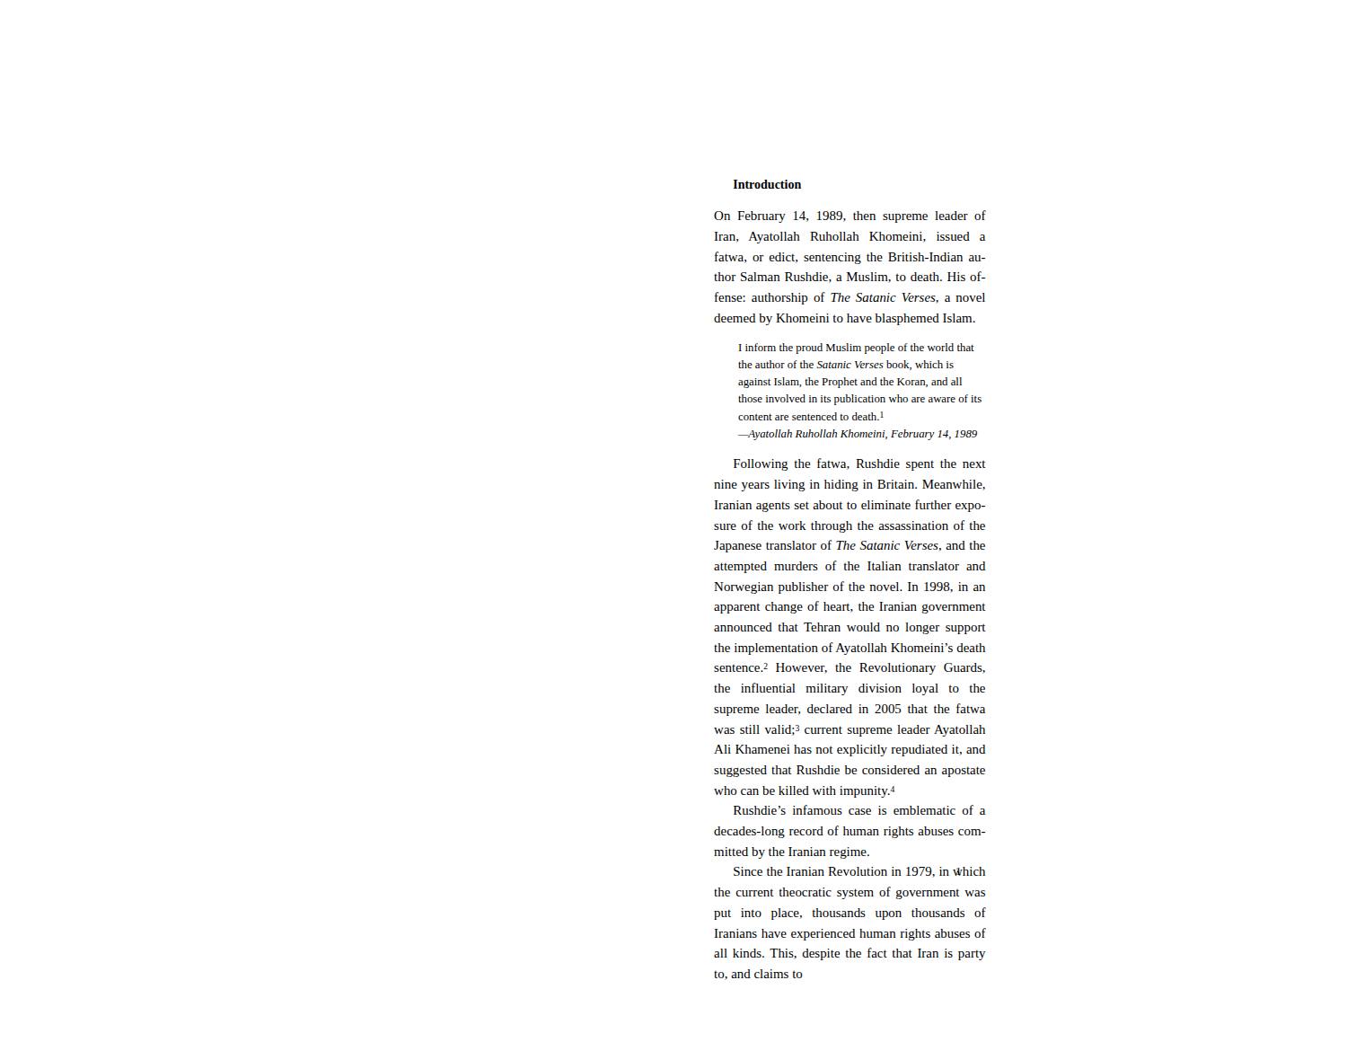Introduction
On February 14, 1989, then supreme leader of Iran, Ayatollah Ruhollah Khomeini, issued a fatwa, or edict, sentencing the British-Indian author Salman Rushdie, a Muslim, to death. His offense: authorship of The Satanic Verses, a novel deemed by Khomeini to have blasphemed Islam.
I inform the proud Muslim people of the world that the author of the Satanic Verses book, which is against Islam, the Prophet and the Koran, and all those involved in its publication who are aware of its content are sentenced to death.1
—Ayatollah Ruhollah Khomeini, February 14, 1989
Following the fatwa, Rushdie spent the next nine years living in hiding in Britain. Meanwhile, Iranian agents set about to eliminate further exposure of the work through the assassination of the Japanese translator of The Satanic Verses, and the attempted murders of the Italian translator and Norwegian publisher of the novel. In 1998, in an apparent change of heart, the Iranian government announced that Tehran would no longer support the implementation of Ayatollah Khomeini’s death sentence.2 However, the Revolutionary Guards, the influential military division loyal to the supreme leader, declared in 2005 that the fatwa was still valid;3 current supreme leader Ayatollah Ali Khamenei has not explicitly repudiated it, and suggested that Rushdie be considered an apostate who can be killed with impunity.4
Rushdie’s infamous case is emblematic of a decades-long record of human rights abuses committed by the Iranian regime.
Since the Iranian Revolution in 1979, in which the current theocratic system of government was put into place, thousands upon thousands of Iranians have experienced human rights abuses of all kinds. This, despite the fact that Iran is party to, and claims to
1